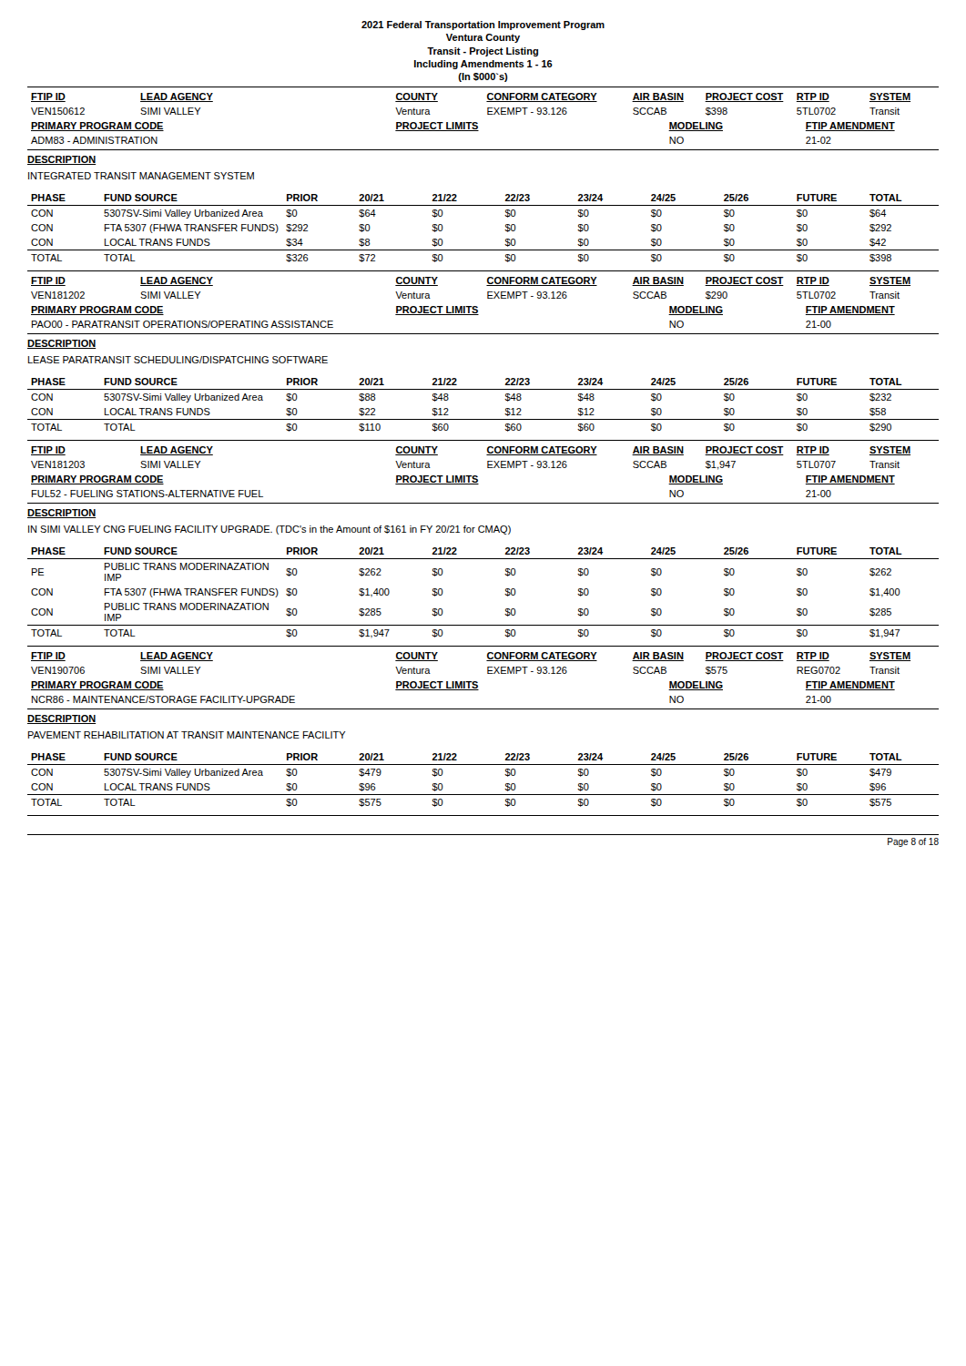2021 Federal Transportation Improvement Program
Ventura County
Transit - Project Listing
Including Amendments 1 - 16
(In $000`s)
| FTIP ID | LEAD AGENCY | | COUNTY | CONFORM CATEGORY | AIR BASIN | PROJECT COST | RTP ID | SYSTEM |
| VEN150612 | SIMI VALLEY | | Ventura | EXEMPT - 93.126 | SCCAB | $398 | 5TL0702 | Transit |
| PRIMARY PROGRAM CODE | PROJECT LIMITS | MODELING | FTIP AMENDMENT |
| ADM83 - ADMINISTRATION | | NO | 21-02 |
DESCRIPTION
INTEGRATED TRANSIT MANAGEMENT SYSTEM
| PHASE | FUND SOURCE | PRIOR | 20/21 | 21/22 | 22/23 | 23/24 | 24/25 | 25/26 | FUTURE | TOTAL |
| --- | --- | --- | --- | --- | --- | --- | --- | --- | --- | --- |
| CON | 5307SV-Simi Valley Urbanized Area | $0 | $64 | $0 | $0 | $0 | $0 | $0 | $0 | $64 |
| CON | FTA 5307 (FHWA TRANSFER FUNDS) | $292 | $0 | $0 | $0 | $0 | $0 | $0 | $0 | $292 |
| CON | LOCAL TRANS FUNDS | $34 | $8 | $0 | $0 | $0 | $0 | $0 | $0 | $42 |
| TOTAL | TOTAL | $326 | $72 | $0 | $0 | $0 | $0 | $0 | $0 | $398 |
| FTIP ID | LEAD AGENCY | | COUNTY | CONFORM CATEGORY | AIR BASIN | PROJECT COST | RTP ID | SYSTEM |
| VEN181202 | SIMI VALLEY | | Ventura | EXEMPT - 93.126 | SCCAB | $290 | 5TL0702 | Transit |
| PRIMARY PROGRAM CODE | PROJECT LIMITS | MODELING | FTIP AMENDMENT |
| PAO00 - PARATRANSIT OPERATIONS/OPERATING ASSISTANCE | | NO | 21-00 |
DESCRIPTION
LEASE PARATRANSIT SCHEDULING/DISPATCHING SOFTWARE
| PHASE | FUND SOURCE | PRIOR | 20/21 | 21/22 | 22/23 | 23/24 | 24/25 | 25/26 | FUTURE | TOTAL |
| --- | --- | --- | --- | --- | --- | --- | --- | --- | --- | --- |
| CON | 5307SV-Simi Valley Urbanized Area | $0 | $88 | $48 | $48 | $48 | $0 | $0 | $0 | $232 |
| CON | LOCAL TRANS FUNDS | $0 | $22 | $12 | $12 | $12 | $0 | $0 | $0 | $58 |
| TOTAL | TOTAL | $0 | $110 | $60 | $60 | $60 | $0 | $0 | $0 | $290 |
| FTIP ID | LEAD AGENCY | | COUNTY | CONFORM CATEGORY | AIR BASIN | PROJECT COST | RTP ID | SYSTEM |
| VEN181203 | SIMI VALLEY | | Ventura | EXEMPT - 93.126 | SCCAB | $1,947 | 5TL0707 | Transit |
| PRIMARY PROGRAM CODE | PROJECT LIMITS | MODELING | FTIP AMENDMENT |
| FUL52 - FUELING STATIONS-ALTERNATIVE FUEL | | NO | 21-00 |
DESCRIPTION
IN SIMI VALLEY CNG FUELING FACILITY UPGRADE. (TDC's in the Amount of $161 in FY 20/21 for CMAQ)
| PHASE | FUND SOURCE | PRIOR | 20/21 | 21/22 | 22/23 | 23/24 | 24/25 | 25/26 | FUTURE | TOTAL |
| --- | --- | --- | --- | --- | --- | --- | --- | --- | --- | --- |
| PE | PUBLIC TRANS MODERINAZATION IMP | $0 | $262 | $0 | $0 | $0 | $0 | $0 | $0 | $262 |
| CON | FTA 5307 (FHWA TRANSFER FUNDS) | $0 | $1,400 | $0 | $0 | $0 | $0 | $0 | $0 | $1,400 |
| CON | PUBLIC TRANS MODERINAZATION IMP | $0 | $285 | $0 | $0 | $0 | $0 | $0 | $0 | $285 |
| TOTAL | TOTAL | $0 | $1,947 | $0 | $0 | $0 | $0 | $0 | $0 | $1,947 |
| FTIP ID | LEAD AGENCY | | COUNTY | CONFORM CATEGORY | AIR BASIN | PROJECT COST | RTP ID | SYSTEM |
| VEN190706 | SIMI VALLEY | | Ventura | EXEMPT - 93.126 | SCCAB | $575 | REG0702 | Transit |
| PRIMARY PROGRAM CODE | PROJECT LIMITS | MODELING | FTIP AMENDMENT |
| NCR86 - MAINTENANCE/STORAGE FACILITY-UPGRADE | | NO | 21-00 |
DESCRIPTION
PAVEMENT REHABILITATION AT TRANSIT MAINTENANCE FACILITY
| PHASE | FUND SOURCE | PRIOR | 20/21 | 21/22 | 22/23 | 23/24 | 24/25 | 25/26 | FUTURE | TOTAL |
| --- | --- | --- | --- | --- | --- | --- | --- | --- | --- | --- |
| CON | 5307SV-Simi Valley Urbanized Area | $0 | $479 | $0 | $0 | $0 | $0 | $0 | $0 | $479 |
| CON | LOCAL TRANS FUNDS | $0 | $96 | $0 | $0 | $0 | $0 | $0 | $0 | $96 |
| TOTAL | TOTAL | $0 | $575 | $0 | $0 | $0 | $0 | $0 | $0 | $575 |
Page 8 of 18